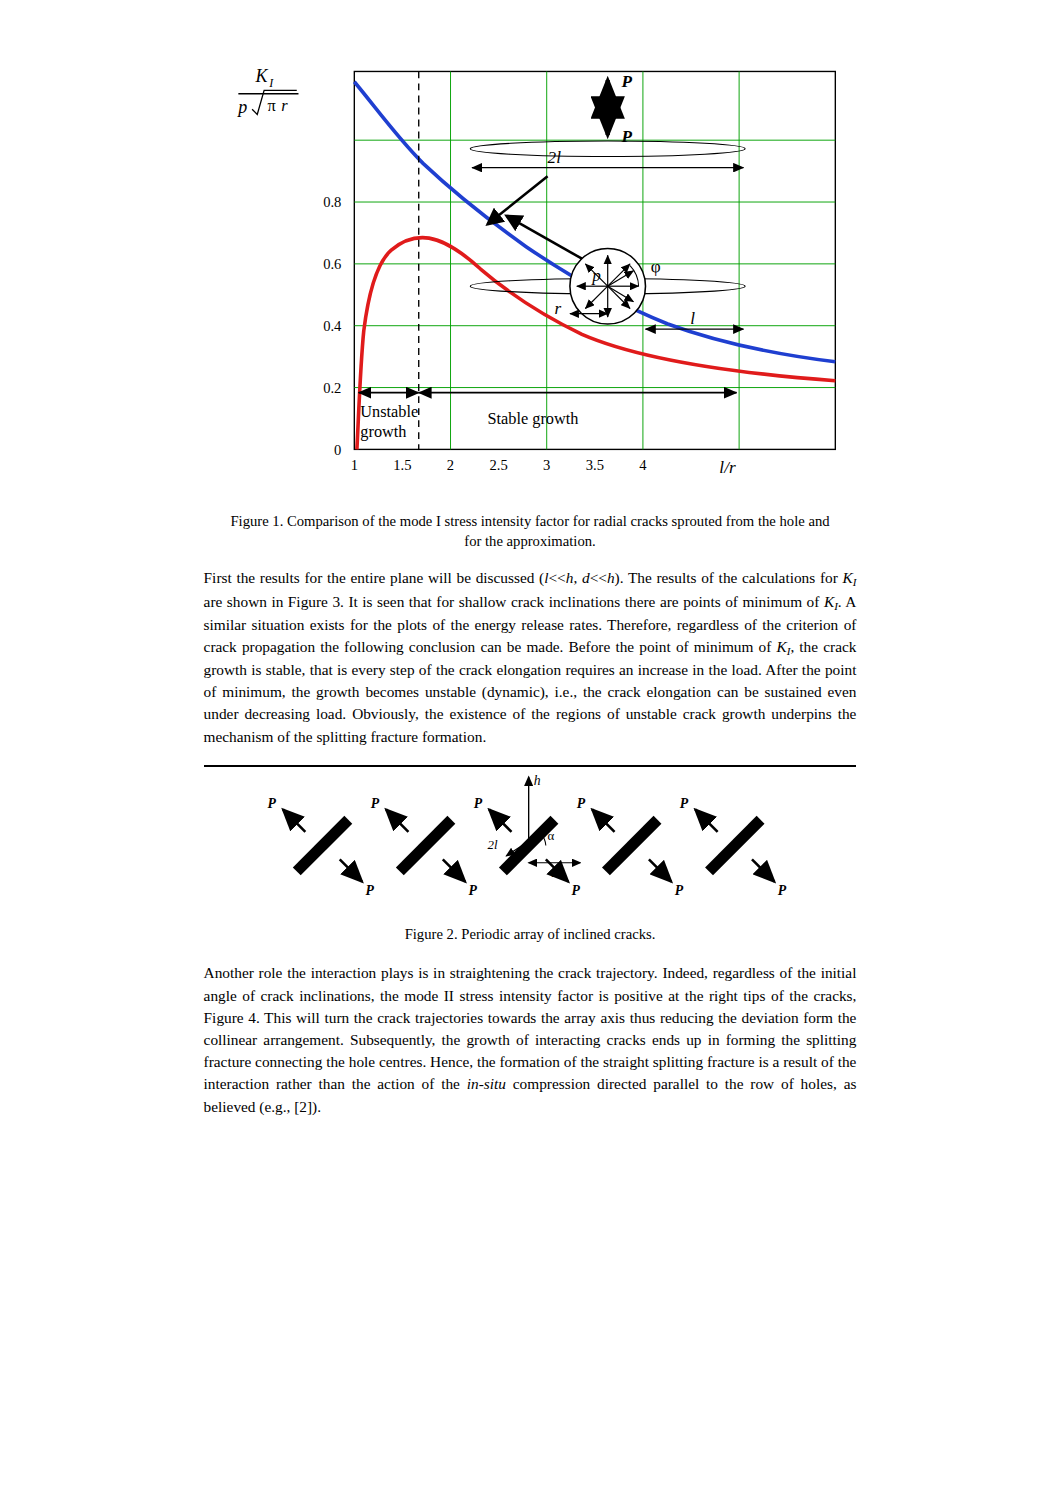0.2 0.4 0.6 0.8 0 1 1.5 2 2.5 3 3.5 4 l/r K I p π r P P 2l p φ r l Unstable growth Stable growth
Figure 1. Comparison of the mode I stress intensity factor for radial cracks sprouted from the hole and for the approximation.
First the results for the entire plane will be discussed (l<<h, d<<h). The results of the calculations for KI are shown in Figure 3. It is seen that for shallow crack inclinations there are points of minimum of KI. A similar situation exists for the plots of the energy release rates. Therefore, regardless of the criterion of crack propagation the following conclusion can be made. Before the point of minimum of KI, the crack growth is stable, that is every step of the crack elongation requires an increase in the load. After the point of minimum, the growth becomes unstable (dynamic), i.e., the crack elongation can be sustained even under decreasing load. Obviously, the existence of the regions of unstable crack growth underpins the mechanism of the splitting fracture formation.
P P P P P P h 2l α d P P P P
Figure 2. Periodic array of inclined cracks.
Another role the interaction plays is in straightening the crack trajectory. Indeed, regardless of the initial angle of crack inclinations, the mode II stress intensity factor is positive at the right tips of the cracks, Figure 4. This will turn the crack trajectories towards the array axis thus reducing the deviation form the collinear arrangement. Subsequently, the growth of interacting cracks ends up in forming the splitting fracture connecting the hole centres. Hence, the formation of the straight splitting fracture is a result of the interaction rather than the action of the in-situ compression directed parallel to the row of holes, as believed (e.g., [2]).